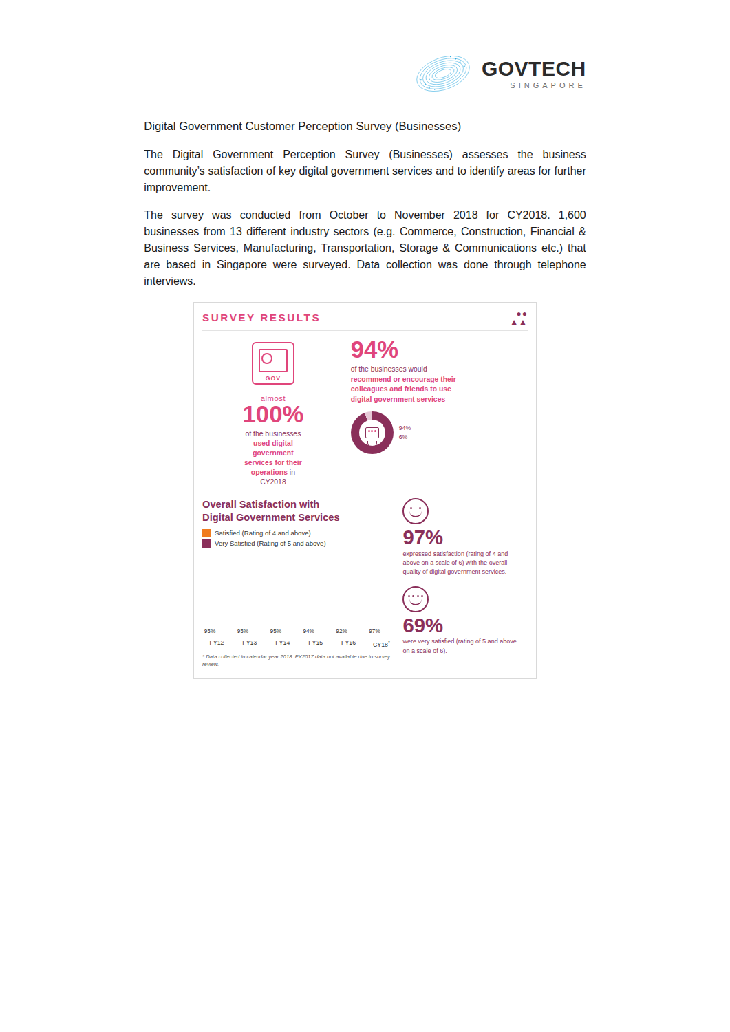GOVTECH
SINGAPORE
Digital Government Customer Perception Survey (Businesses)
The Digital Government Perception Survey (Businesses) assesses the business community’s satisfaction of key digital government services and to identify areas for further improvement.
The survey was conducted from October to November 2018 for CY2018. 1,600 businesses from 13 different industry sectors (e.g. Commerce, Construction, Financial & Business Services, Manufacturing, Transportation, Storage & Communications etc.) that are based in Singapore were surveyed. Data collection was done through telephone interviews.
SURVEY RESULTS
●● ▲▲
GOV
almost
100%
of the businesses
used digital
government
services for their
operations in
CY2018
94%
of the businesses would
recommend or encourage their
colleagues and friends to use
digital government services
94% 6%
Overall Satisfaction with
Digital Government Services
Satisfied (Rating of 4 and above)
Very Satisfied (Rating of 5 and above)
93%
60%
93%
64%
95%
69%
94%
68%
92%
64%
97%
69%
FY12 FY13 FY14 FY15 FY16 CY18*
* Data collected in calendar year 2018. FY2017 data not available due to survey review.
97%
expressed satisfaction (rating of 4 and above on a scale of 6) with the overall quality of digital government services.
69%
were very satisfied (rating of 5 and above on a scale of 6).